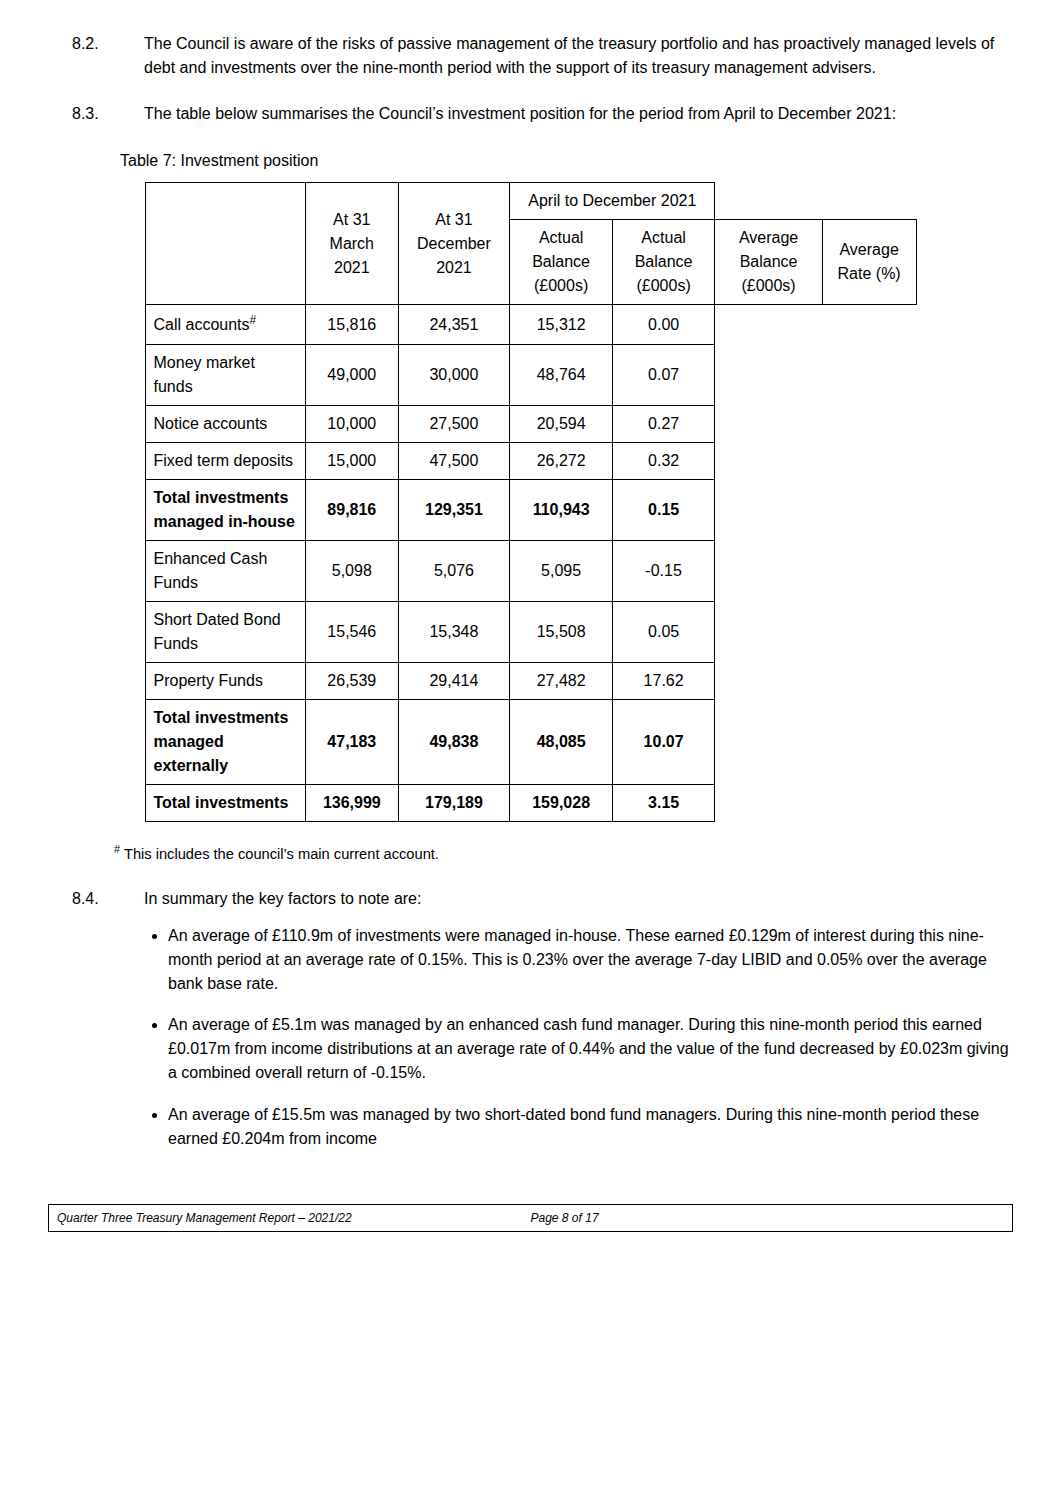8.2.
The Council is aware of the risks of passive management of the treasury portfolio and has proactively managed levels of debt and investments over the nine-month period with the support of its treasury management advisers.
8.3.
The table below summarises the Council’s investment position for the period from April to December 2021:
Table 7: Investment position
| | At 31 March 2021 | At 31 December 2021 | April to December 2021 |
| --- | --- | --- | --- |
| Actual Balance (£000s) | Actual Balance (£000s) | Average Balance (£000s) | Average Rate (%) |
| Call accounts # | 15,816 | 24,351 | 15,312 | 0.00 |
| Money market funds | 49,000 | 30,000 | 48,764 | 0.07 |
| Notice accounts | 10,000 | 27,500 | 20,594 | 0.27 |
| Fixed term deposits | 15,000 | 47,500 | 26,272 | 0.32 |
| Total investments managed in-house | 89,816 | 129,351 | 110,943 | 0.15 |
| Enhanced Cash Funds | 5,098 | 5,076 | 5,095 | -0.15 |
| Short Dated Bond Funds | 15,546 | 15,348 | 15,508 | 0.05 |
| Property Funds | 26,539 | 29,414 | 27,482 | 17.62 |
| Total investments managed externally | 47,183 | 49,838 | 48,085 | 10.07 |
| Total investments | 136,999 | 179,189 | 159,028 | 3.15 |
# This includes the council’s main current account.
8.4.
In summary the key factors to note are:
An average of £110.9m of investments were managed in-house. These earned £0.129m of interest during this nine-month period at an average rate of 0.15%. This is 0.23% over the average 7-day LIBID and 0.05% over the average bank base rate.
An average of £5.1m was managed by an enhanced cash fund manager. During this nine-month period this earned £0.017m from income distributions at an average rate of 0.44% and the value of the fund decreased by £0.023m giving a combined overall return of -0.15%.
An average of £15.5m was managed by two short-dated bond fund managers. During this nine-month period these earned £0.204m from income
Quarter Three Treasury Management Report – 2021/22
Page 8 of 17